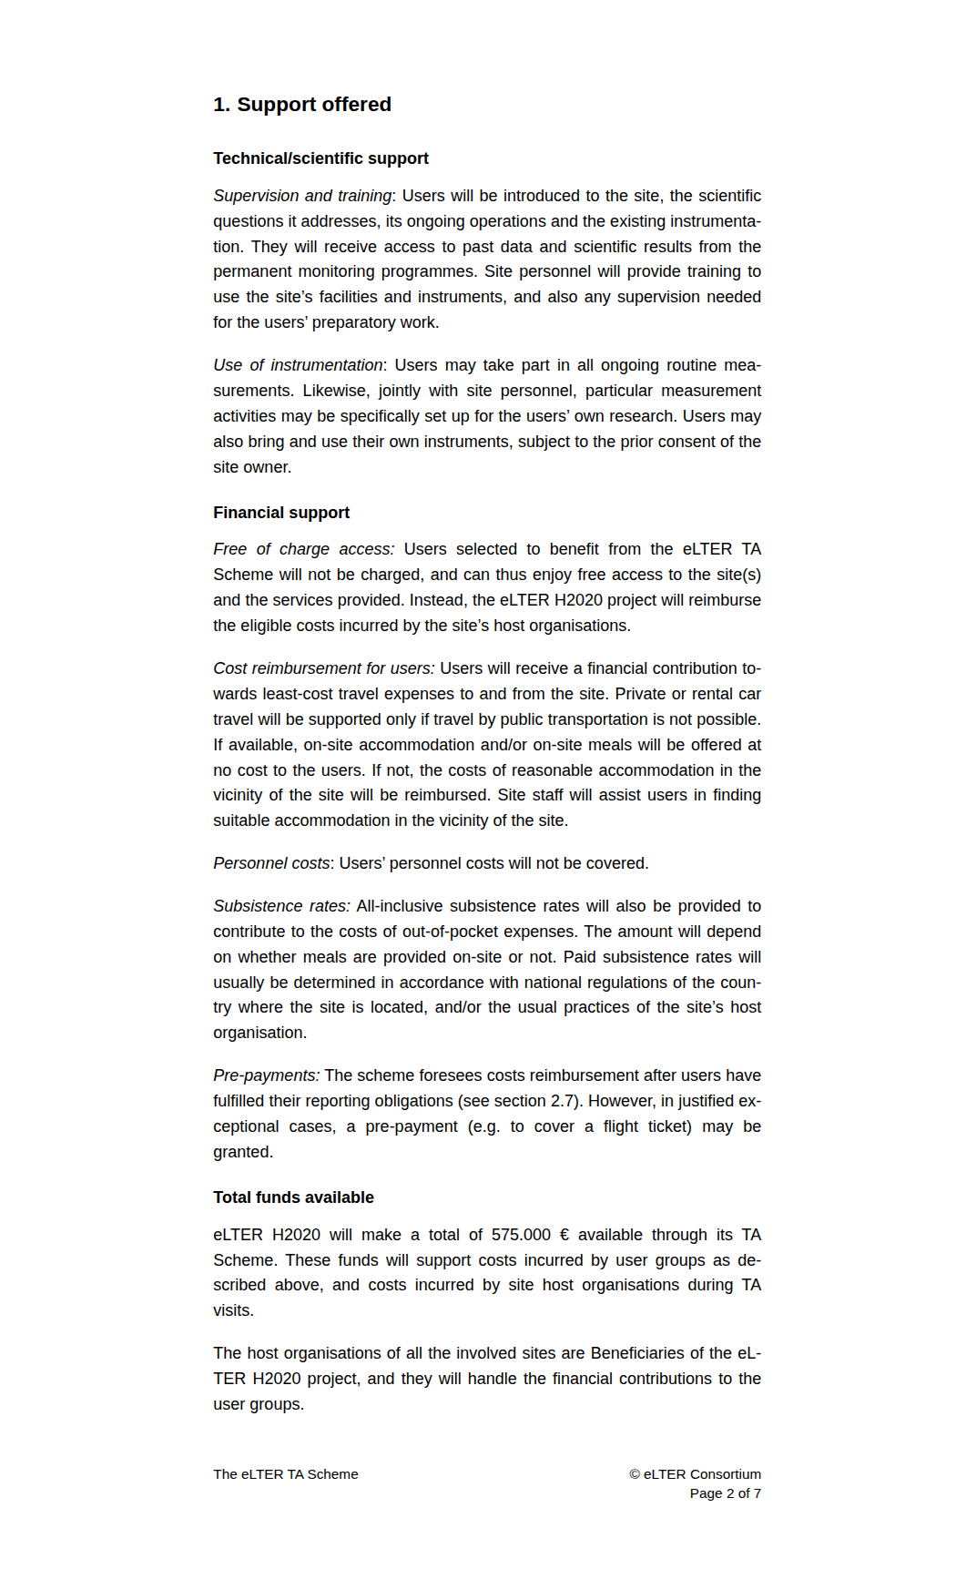1. Support offered
Technical/scientific support
Supervision and training: Users will be introduced to the site, the scientific questions it addresses, its ongoing operations and the existing instrumentation. They will receive access to past data and scientific results from the permanent monitoring programmes. Site personnel will provide training to use the site’s facilities and instruments, and also any supervision needed for the users’ preparatory work.
Use of instrumentation: Users may take part in all ongoing routine measurements. Likewise, jointly with site personnel, particular measurement activities may be specifically set up for the users’ own research. Users may also bring and use their own instruments, subject to the prior consent of the site owner.
Financial support
Free of charge access: Users selected to benefit from the eLTER TA Scheme will not be charged, and can thus enjoy free access to the site(s) and the services provided. Instead, the eLTER H2020 project will reimburse the eligible costs incurred by the site’s host organisations.
Cost reimbursement for users: Users will receive a financial contribution towards least-cost travel expenses to and from the site. Private or rental car travel will be supported only if travel by public transportation is not possible. If available, on-site accommodation and/or on-site meals will be offered at no cost to the users. If not, the costs of reasonable accommodation in the vicinity of the site will be reimbursed. Site staff will assist users in finding suitable accommodation in the vicinity of the site.
Personnel costs: Users’ personnel costs will not be covered.
Subsistence rates: All-inclusive subsistence rates will also be provided to contribute to the costs of out-of-pocket expenses. The amount will depend on whether meals are provided on-site or not. Paid subsistence rates will usually be determined in accordance with national regulations of the country where the site is located, and/or the usual practices of the site’s host organisation.
Pre-payments: The scheme foresees costs reimbursement after users have fulfilled their reporting obligations (see section 2.7). However, in justified exceptional cases, a pre-payment (e.g. to cover a flight ticket) may be granted.
Total funds available
eLTER H2020 will make a total of 575.000 € available through its TA Scheme. These funds will support costs incurred by user groups as described above, and costs incurred by site host organisations during TA visits.
The host organisations of all the involved sites are Beneficiaries of the eLTER H2020 project, and they will handle the financial contributions to the user groups.
The eLTER TA Scheme
© eLTER Consortium
Page 2 of 7